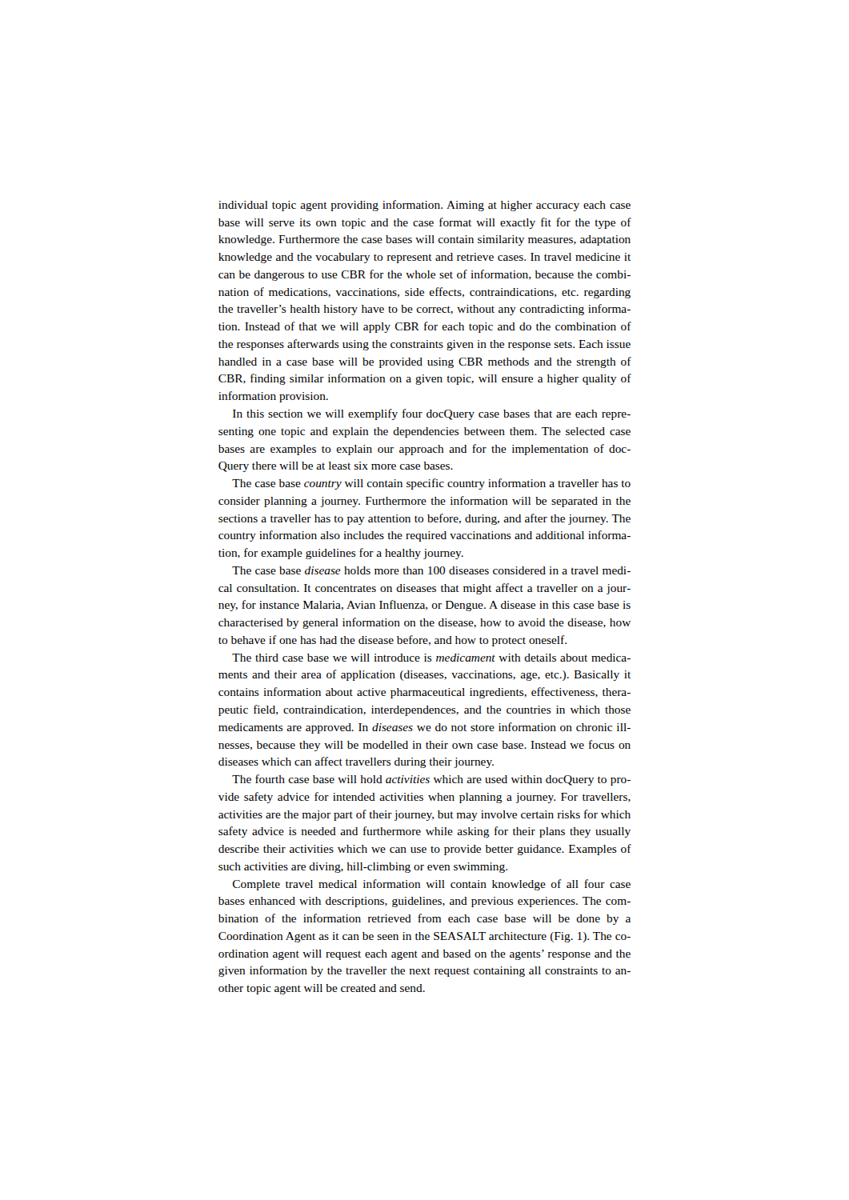individual topic agent providing information. Aiming at higher accuracy each case base will serve its own topic and the case format will exactly fit for the type of knowledge. Furthermore the case bases will contain similarity measures, adaptation knowledge and the vocabulary to represent and retrieve cases. In travel medicine it can be dangerous to use CBR for the whole set of information, because the combination of medications, vaccinations, side effects, contraindications, etc. regarding the traveller’s health history have to be correct, without any contradicting information. Instead of that we will apply CBR for each topic and do the combination of the responses afterwards using the constraints given in the response sets. Each issue handled in a case base will be provided using CBR methods and the strength of CBR, finding similar information on a given topic, will ensure a higher quality of information provision.
In this section we will exemplify four docQuery case bases that are each representing one topic and explain the dependencies between them. The selected case bases are examples to explain our approach and for the implementation of docQuery there will be at least six more case bases.
The case base country will contain specific country information a traveller has to consider planning a journey. Furthermore the information will be separated in the sections a traveller has to pay attention to before, during, and after the journey. The country information also includes the required vaccinations and additional information, for example guidelines for a healthy journey.
The case base disease holds more than 100 diseases considered in a travel medical consultation. It concentrates on diseases that might affect a traveller on a journey, for instance Malaria, Avian Influenza, or Dengue. A disease in this case base is characterised by general information on the disease, how to avoid the disease, how to behave if one has had the disease before, and how to protect oneself.
The third case base we will introduce is medicament with details about medicaments and their area of application (diseases, vaccinations, age, etc.). Basically it contains information about active pharmaceutical ingredients, effectiveness, therapeutic field, contraindication, interdependences, and the countries in which those medicaments are approved. In diseases we do not store information on chronic illnesses, because they will be modelled in their own case base. Instead we focus on diseases which can affect travellers during their journey.
The fourth case base will hold activities which are used within docQuery to provide safety advice for intended activities when planning a journey. For travellers, activities are the major part of their journey, but may involve certain risks for which safety advice is needed and furthermore while asking for their plans they usually describe their activities which we can use to provide better guidance. Examples of such activities are diving, hill-climbing or even swimming.
Complete travel medical information will contain knowledge of all four case bases enhanced with descriptions, guidelines, and previous experiences. The combination of the information retrieved from each case base will be done by a Coordination Agent as it can be seen in the SEASALT architecture (Fig. 1). The coordination agent will request each agent and based on the agents’ response and the given information by the traveller the next request containing all constraints to another topic agent will be created and send.